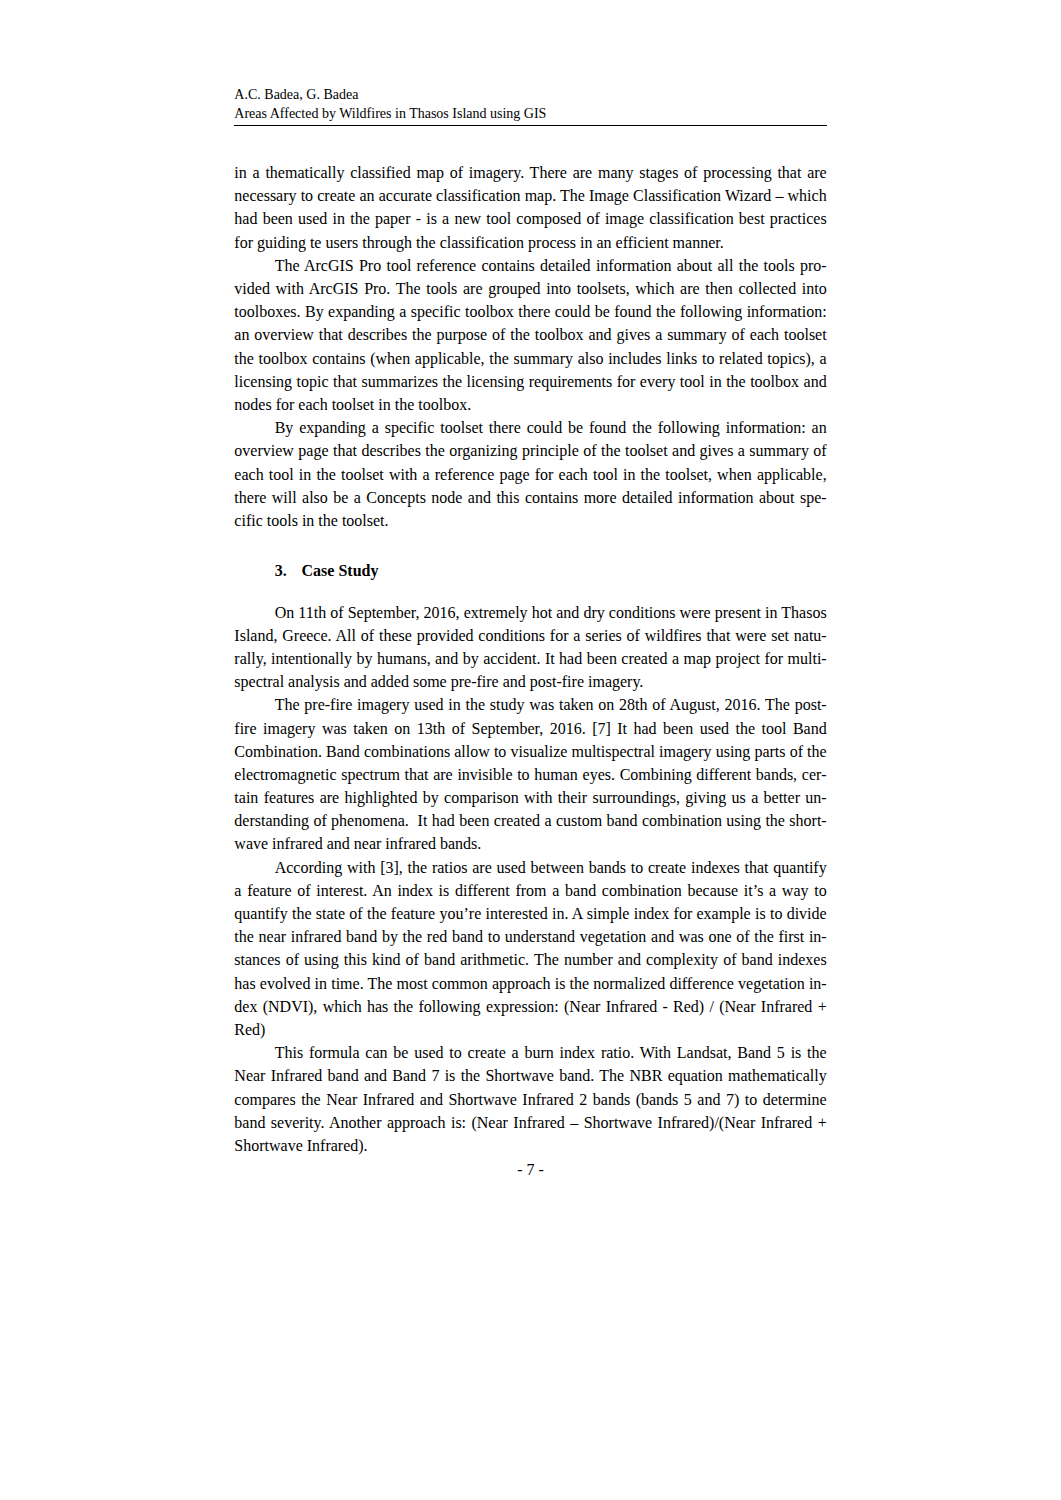A.C. Badea, G. Badea Areas Affected by Wildfires in Thasos Island using GIS
in a thematically classified map of imagery. There are many stages of processing that are necessary to create an accurate classification map. The Image Classification Wizard – which had been used in the paper - is a new tool composed of image classification best practices for guiding te users through the classification process in an efficient manner.
The ArcGIS Pro tool reference contains detailed information about all the tools provided with ArcGIS Pro. The tools are grouped into toolsets, which are then collected into toolboxes. By expanding a specific toolbox there could be found the following information: an overview that describes the purpose of the toolbox and gives a summary of each toolset the toolbox contains (when applicable, the summary also includes links to related topics), a licensing topic that summarizes the licensing requirements for every tool in the toolbox and nodes for each toolset in the toolbox.
By expanding a specific toolset there could be found the following information: an overview page that describes the organizing principle of the toolset and gives a summary of each tool in the toolset with a reference page for each tool in the toolset, when applicable, there will also be a Concepts node and this contains more detailed information about specific tools in the toolset.
3. Case Study
On 11th of September, 2016, extremely hot and dry conditions were present in Thasos Island, Greece. All of these provided conditions for a series of wildfires that were set naturally, intentionally by humans, and by accident. It had been created a map project for multispectral analysis and added some pre-fire and post-fire imagery.
The pre-fire imagery used in the study was taken on 28th of August, 2016. The post-fire imagery was taken on 13th of September, 2016. [7] It had been used the tool Band Combination. Band combinations allow to visualize multispectral imagery using parts of the electromagnetic spectrum that are invisible to human eyes. Combining different bands, certain features are highlighted by comparison with their surroundings, giving us a better understanding of phenomena. It had been created a custom band combination using the shortwave infrared and near infrared bands.
According with [3], the ratios are used between bands to create indexes that quantify a feature of interest. An index is different from a band combination because it’s a way to quantify the state of the feature you’re interested in. A simple index for example is to divide the near infrared band by the red band to understand vegetation and was one of the first instances of using this kind of band arithmetic. The number and complexity of band indexes has evolved in time. The most common approach is the normalized difference vegetation index (NDVI), which has the following expression: (Near Infrared - Red) / (Near Infrared + Red)
This formula can be used to create a burn index ratio. With Landsat, Band 5 is the Near Infrared band and Band 7 is the Shortwave band. The NBR equation mathematically compares the Near Infrared and Shortwave Infrared 2 bands (bands 5 and 7) to determine band severity. Another approach is: (Near Infrared – Shortwave Infrared)/(Near Infrared + Shortwave Infrared).
- 7 -